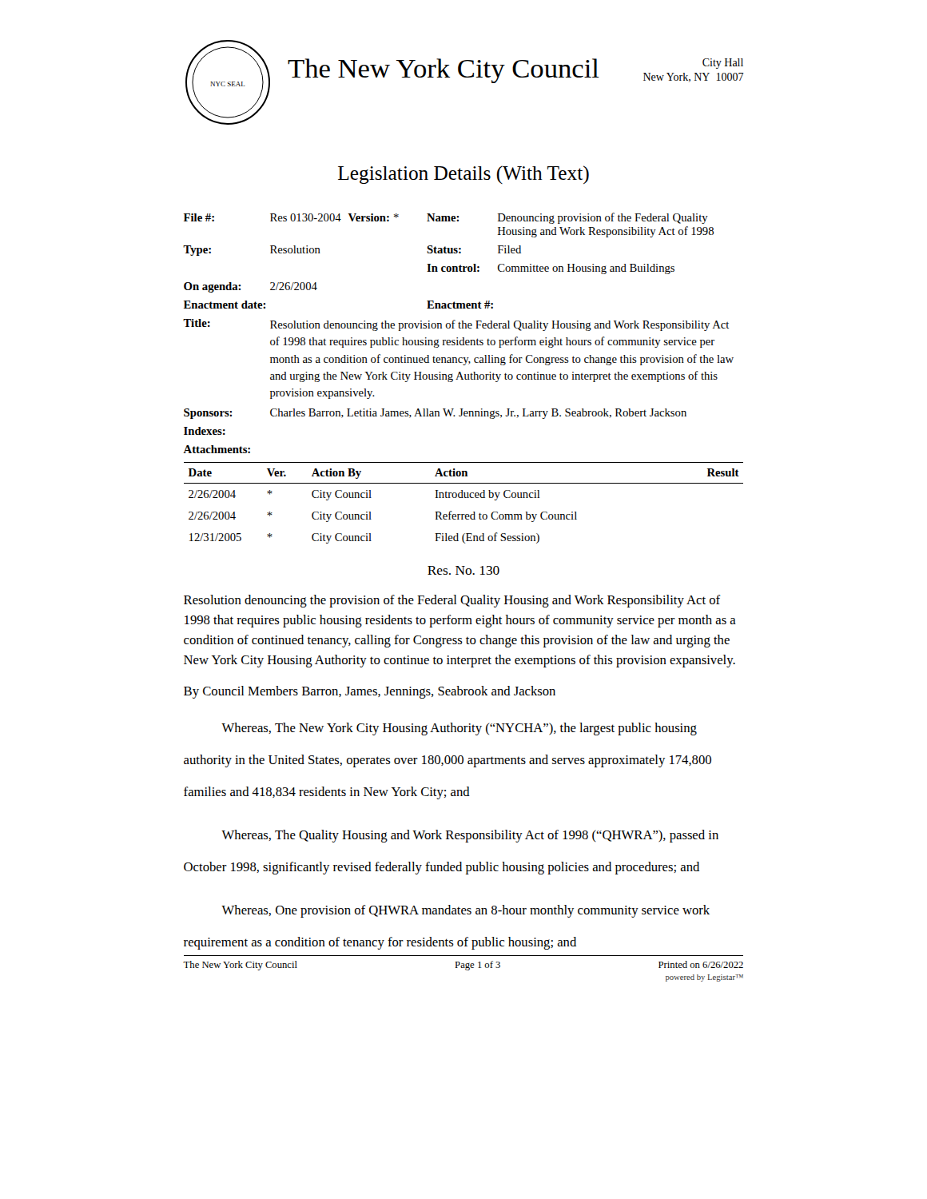The New York City Council
City Hall
New York, NY 10007
Legislation Details (With Text)
| File #: | Res 0130-2004 | Version: | * | Name: | Denouncing provision of the Federal Quality Housing and Work Responsibility Act of 1998 |
| Type: | Resolution | | | Status: | Filed |
| | | | | In control: | Committee on Housing and Buildings |
| On agenda: | 2/26/2004 |
| Enactment date: | | | | Enactment #: | |
| Title: | Resolution denouncing the provision of the Federal Quality Housing and Work Responsibility Act of 1998 that requires public housing residents to perform eight hours of community service per month as a condition of continued tenancy, calling for Congress to change this provision of the law and urging the New York City Housing Authority to continue to interpret the exemptions of this provision expansively. |
| Sponsors: | Charles Barron, Letitia James, Allan W. Jennings, Jr., Larry B. Seabrook, Robert Jackson |
| Indexes: | |
| Attachments: | |
| Date | Ver. | Action By | Action | Result |
| --- | --- | --- | --- | --- |
| 2/26/2004 | * | City Council | Introduced by Council | |
| 2/26/2004 | * | City Council | Referred to Comm by Council | |
| 12/31/2005 | * | City Council | Filed (End of Session) | |
Res. No. 130
Resolution denouncing the provision of the Federal Quality Housing and Work Responsibility Act of 1998 that requires public housing residents to perform eight hours of community service per month as a condition of continued tenancy, calling for Congress to change this provision of the law and urging the New York City Housing Authority to continue to interpret the exemptions of this provision expansively.
By Council Members Barron, James, Jennings, Seabrook and Jackson
Whereas, The New York City Housing Authority (“NYCHA”), the largest public housing authority in the United States, operates over 180,000 apartments and serves approximately 174,800 families and 418,834 residents in New York City; and
Whereas, The Quality Housing and Work Responsibility Act of 1998 (“QHWRA”), passed in October 1998, significantly revised federally funded public housing policies and procedures; and
Whereas, One provision of QHWRA mandates an 8-hour monthly community service work requirement as a condition of tenancy for residents of public housing; and
The New York City Council
Page 1 of 3
Printed on 6/26/2022
powered by Legistar™